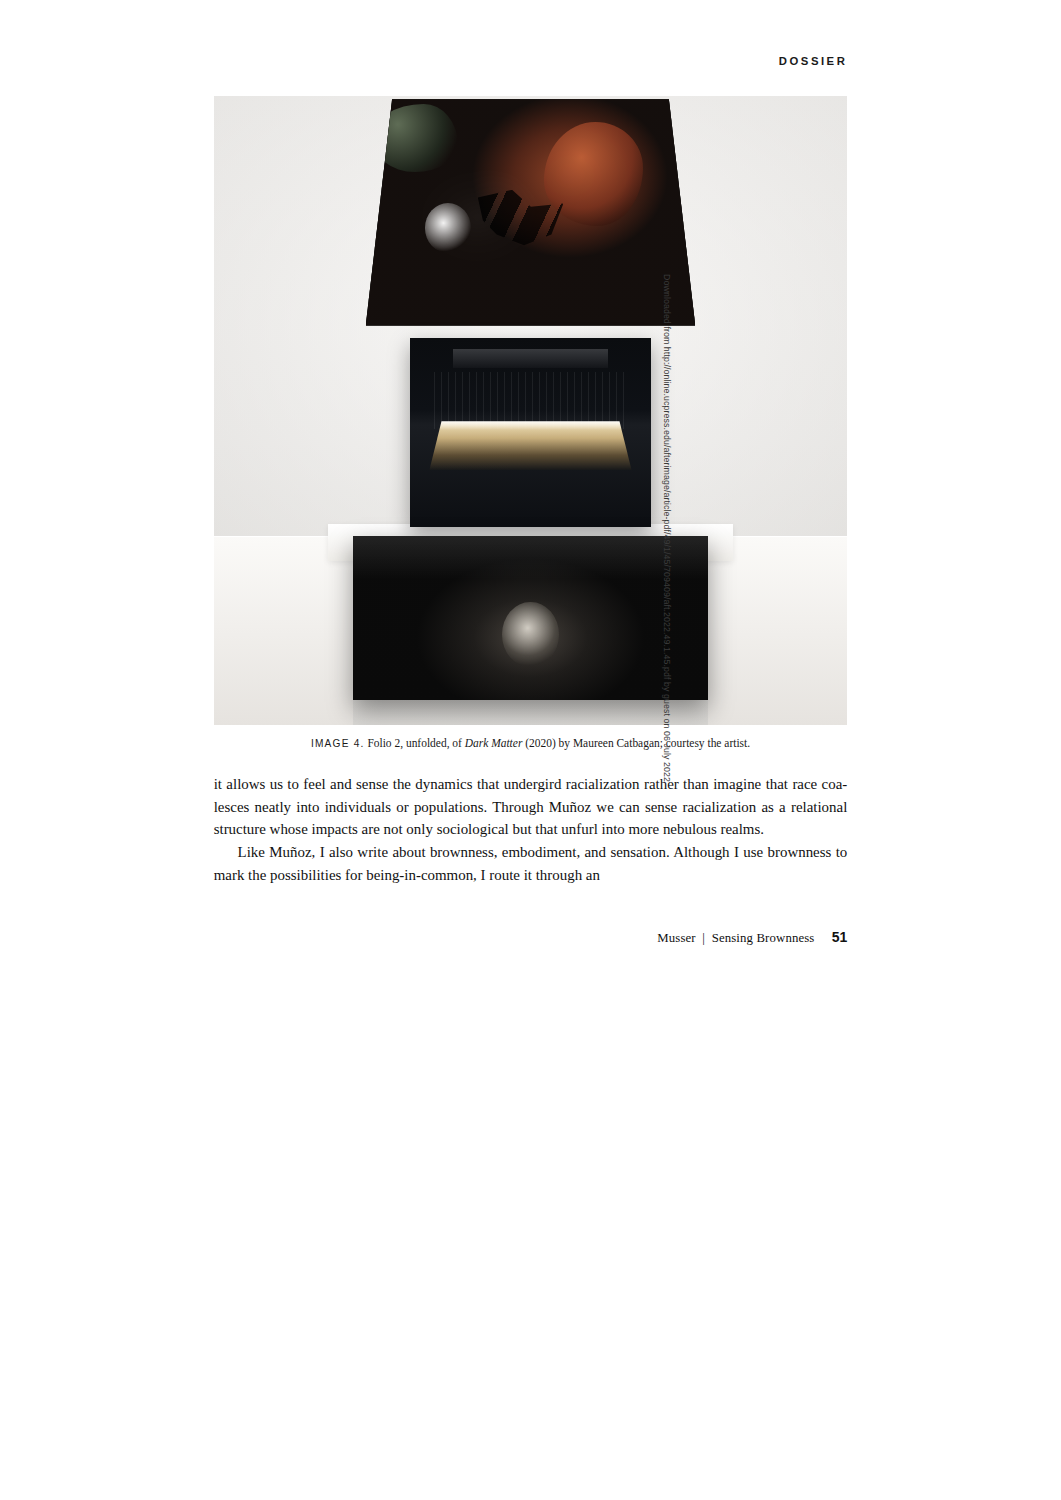Dossier
Image 4. Folio 2, unfolded, of Dark Matter (2020) by Maureen Catbagan; courtesy the artist.
it allows us to feel and sense the dynamics that undergird racialization rather than imagine that race coalesces neatly into individuals or populations. Through Muñoz we can sense racialization as a relational structure whose impacts are not only sociological but that unfurl into more nebulous realms.
Like Muñoz, I also write about brownness, embodiment, and sensation. Although I use brownness to mark the possibilities for being-in-common, I route it through an
Musser | Sensing Brownness 51
Downloaded from http://online.ucpress.edu/afterimage/article-pdf/49/1/45/709409/aft.2022.49.1.45.pdf by guest on 06 July 2022